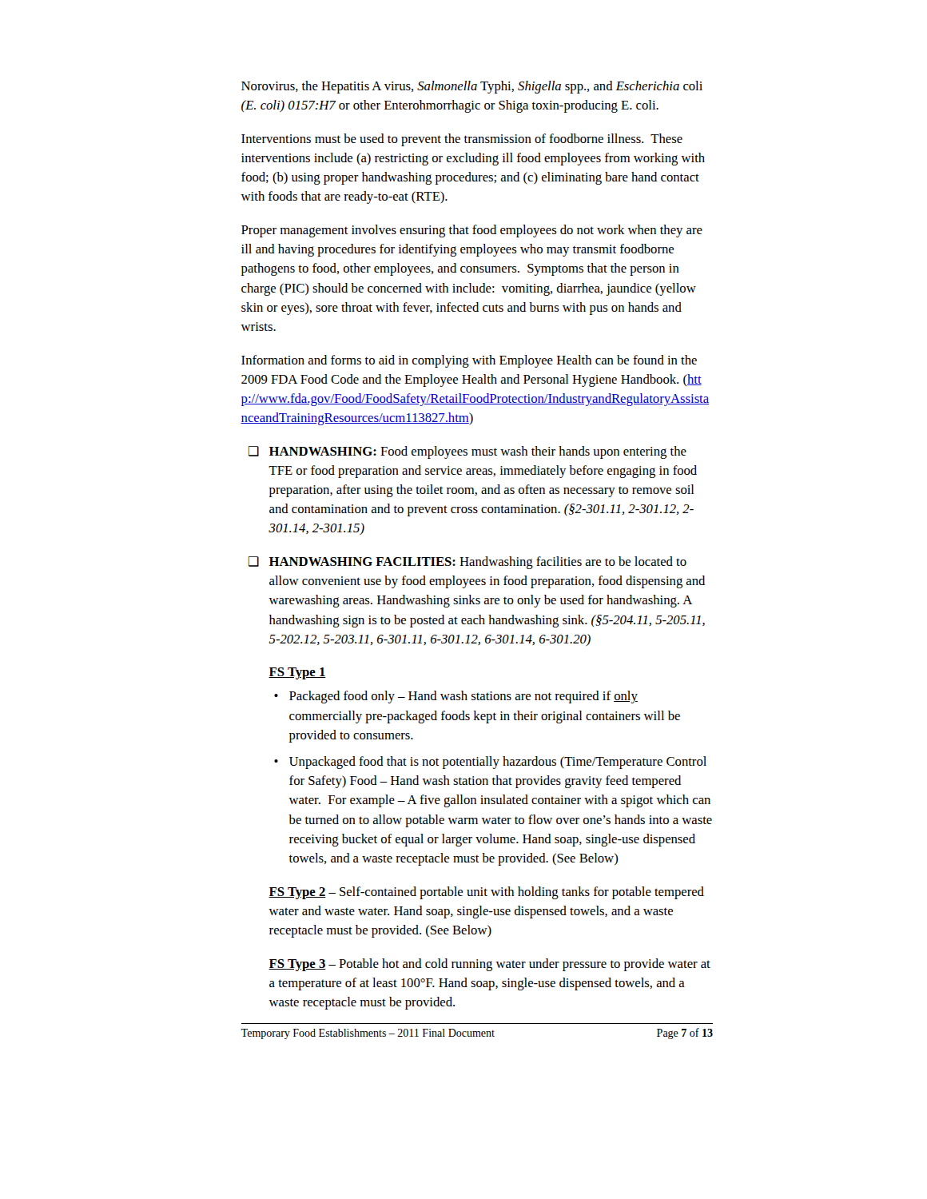Norovirus, the Hepatitis A virus, Salmonella Typhi, Shigella spp., and Escherichia coli (E. coli) 0157:H7 or other Enterohmorrhagic or Shiga toxin-producing E. coli.
Interventions must be used to prevent the transmission of foodborne illness. These interventions include (a) restricting or excluding ill food employees from working with food; (b) using proper handwashing procedures; and (c) eliminating bare hand contact with foods that are ready-to-eat (RTE).
Proper management involves ensuring that food employees do not work when they are ill and having procedures for identifying employees who may transmit foodborne pathogens to food, other employees, and consumers. Symptoms that the person in charge (PIC) should be concerned with include: vomiting, diarrhea, jaundice (yellow skin or eyes), sore throat with fever, infected cuts and burns with pus on hands and wrists.
Information and forms to aid in complying with Employee Health can be found in the 2009 FDA Food Code and the Employee Health and Personal Hygiene Handbook. (http://www.fda.gov/Food/FoodSafety/RetailFoodProtection/IndustryandRegulatoryAssistanceandTrainingResources/ucm113827.htm)
HANDWASHING: Food employees must wash their hands upon entering the TFE or food preparation and service areas, immediately before engaging in food preparation, after using the toilet room, and as often as necessary to remove soil and contamination and to prevent cross contamination. (§2-301.11, 2-301.12, 2-301.14, 2-301.15)
HANDWASHING FACILITIES: Handwashing facilities are to be located to allow convenient use by food employees in food preparation, food dispensing and warewashing areas. Handwashing sinks are to only be used for handwashing. A handwashing sign is to be posted at each handwashing sink. (§5-204.11, 5-205.11, 5-202.12, 5-203.11, 6-301.11, 6-301.12, 6-301.14, 6-301.20)
FS Type 1
Packaged food only – Hand wash stations are not required if only commercially pre-packaged foods kept in their original containers will be provided to consumers.
Unpackaged food that is not potentially hazardous (Time/Temperature Control for Safety) Food – Hand wash station that provides gravity feed tempered water. For example – A five gallon insulated container with a spigot which can be turned on to allow potable warm water to flow over one’s hands into a waste receiving bucket of equal or larger volume. Hand soap, single-use dispensed towels, and a waste receptacle must be provided. (See Below)
FS Type 2 – Self-contained portable unit with holding tanks for potable tempered water and waste water. Hand soap, single-use dispensed towels, and a waste receptacle must be provided. (See Below)
FS Type 3 – Potable hot and cold running water under pressure to provide water at a temperature of at least 100°F. Hand soap, single-use dispensed towels, and a waste receptacle must be provided.
Temporary Food Establishments – 2011 Final Document Page 7 of 13